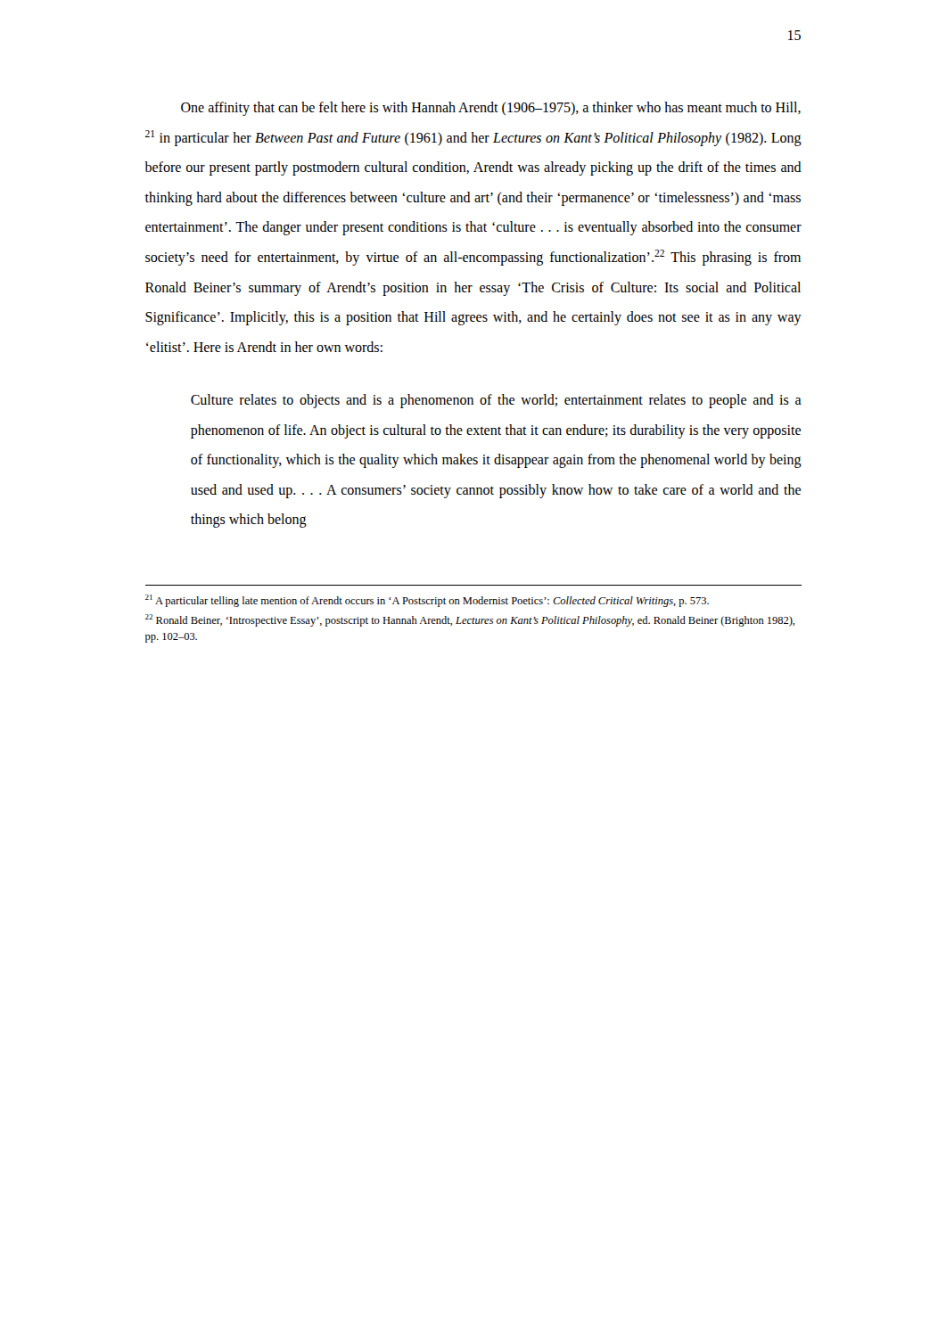15
One affinity that can be felt here is with Hannah Arendt (1906–1975), a thinker who has meant much to Hill, 21 in particular her Between Past and Future (1961) and her Lectures on Kant’s Political Philosophy (1982). Long before our present partly postmodern cultural condition, Arendt was already picking up the drift of the times and thinking hard about the differences between ‘culture and art’ (and their ‘permanence’ or ‘timelessness’) and ‘mass entertainment’. The danger under present conditions is that ‘culture . . . is eventually absorbed into the consumer society’s need for entertainment, by virtue of an all-encompassing functionalization’.22 This phrasing is from Ronald Beiner’s summary of Arendt’s position in her essay ‘The Crisis of Culture: Its social and Political Significance’. Implicitly, this is a position that Hill agrees with, and he certainly does not see it as in any way ‘elitist’. Here is Arendt in her own words:
Culture relates to objects and is a phenomenon of the world; entertainment relates to people and is a phenomenon of life. An object is cultural to the extent that it can endure; its durability is the very opposite of functionality, which is the quality which makes it disappear again from the phenomenal world by being used and used up. . . . A consumers’ society cannot possibly know how to take care of a world and the things which belong
21 A particular telling late mention of Arendt occurs in ‘A Postscript on Modernist Poetics’: Collected Critical Writings, p. 573.
22 Ronald Beiner, ‘Introspective Essay’, postscript to Hannah Arendt, Lectures on Kant’s Political Philosophy, ed. Ronald Beiner (Brighton 1982), pp. 102–03.